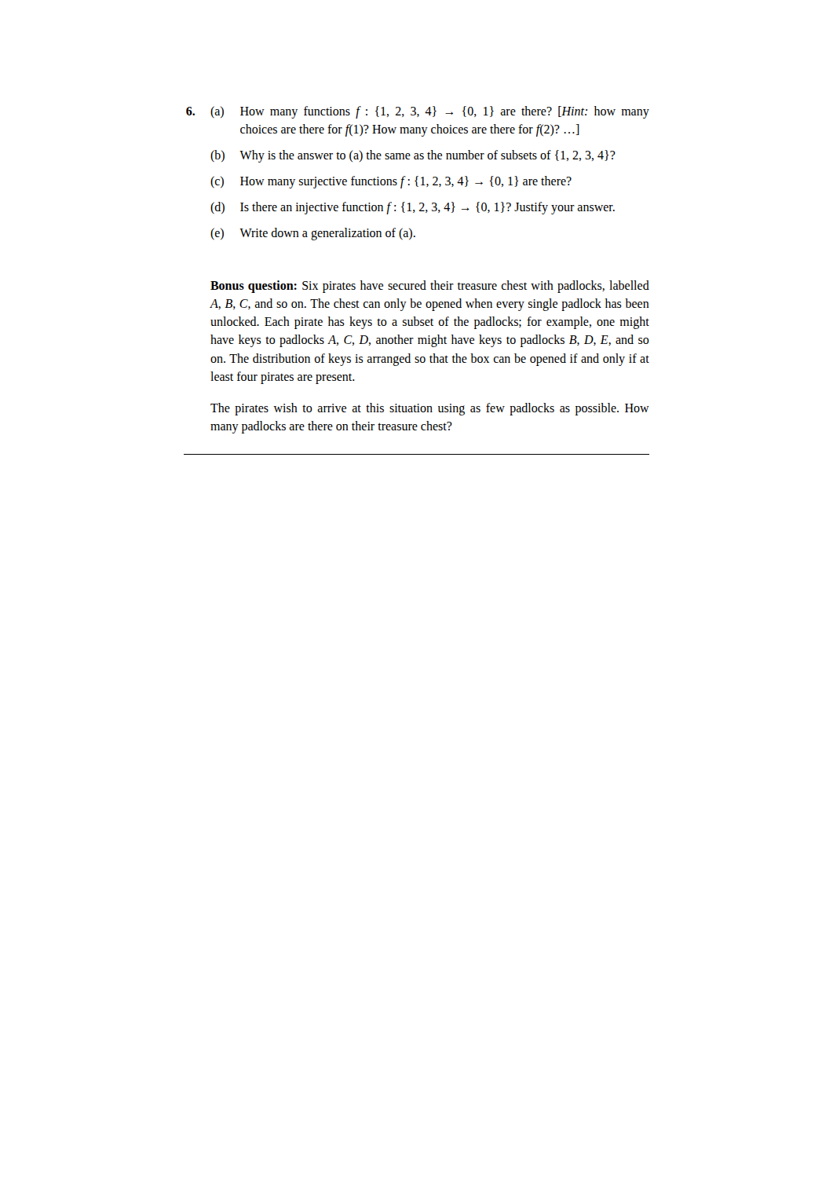6.
(a) How many functions f : {1, 2, 3, 4} → {0, 1} are there? [Hint: how many choices are there for f(1)? How many choices are there for f(2)? …]
(b) Why is the answer to (a) the same as the number of subsets of {1, 2, 3, 4}?
(c) How many surjective functions f : {1, 2, 3, 4} → {0, 1} are there?
(d) Is there an injective function f : {1, 2, 3, 4} → {0, 1}? Justify your answer.
(e) Write down a generalization of (a).
Bonus question: Six pirates have secured their treasure chest with padlocks, labelled A, B, C, and so on. The chest can only be opened when every single padlock has been unlocked. Each pirate has keys to a subset of the padlocks; for example, one might have keys to padlocks A, C, D, another might have keys to padlocks B, D, E, and so on. The distribution of keys is arranged so that the box can be opened if and only if at least four pirates are present.
The pirates wish to arrive at this situation using as few padlocks as possible. How many padlocks are there on their treasure chest?